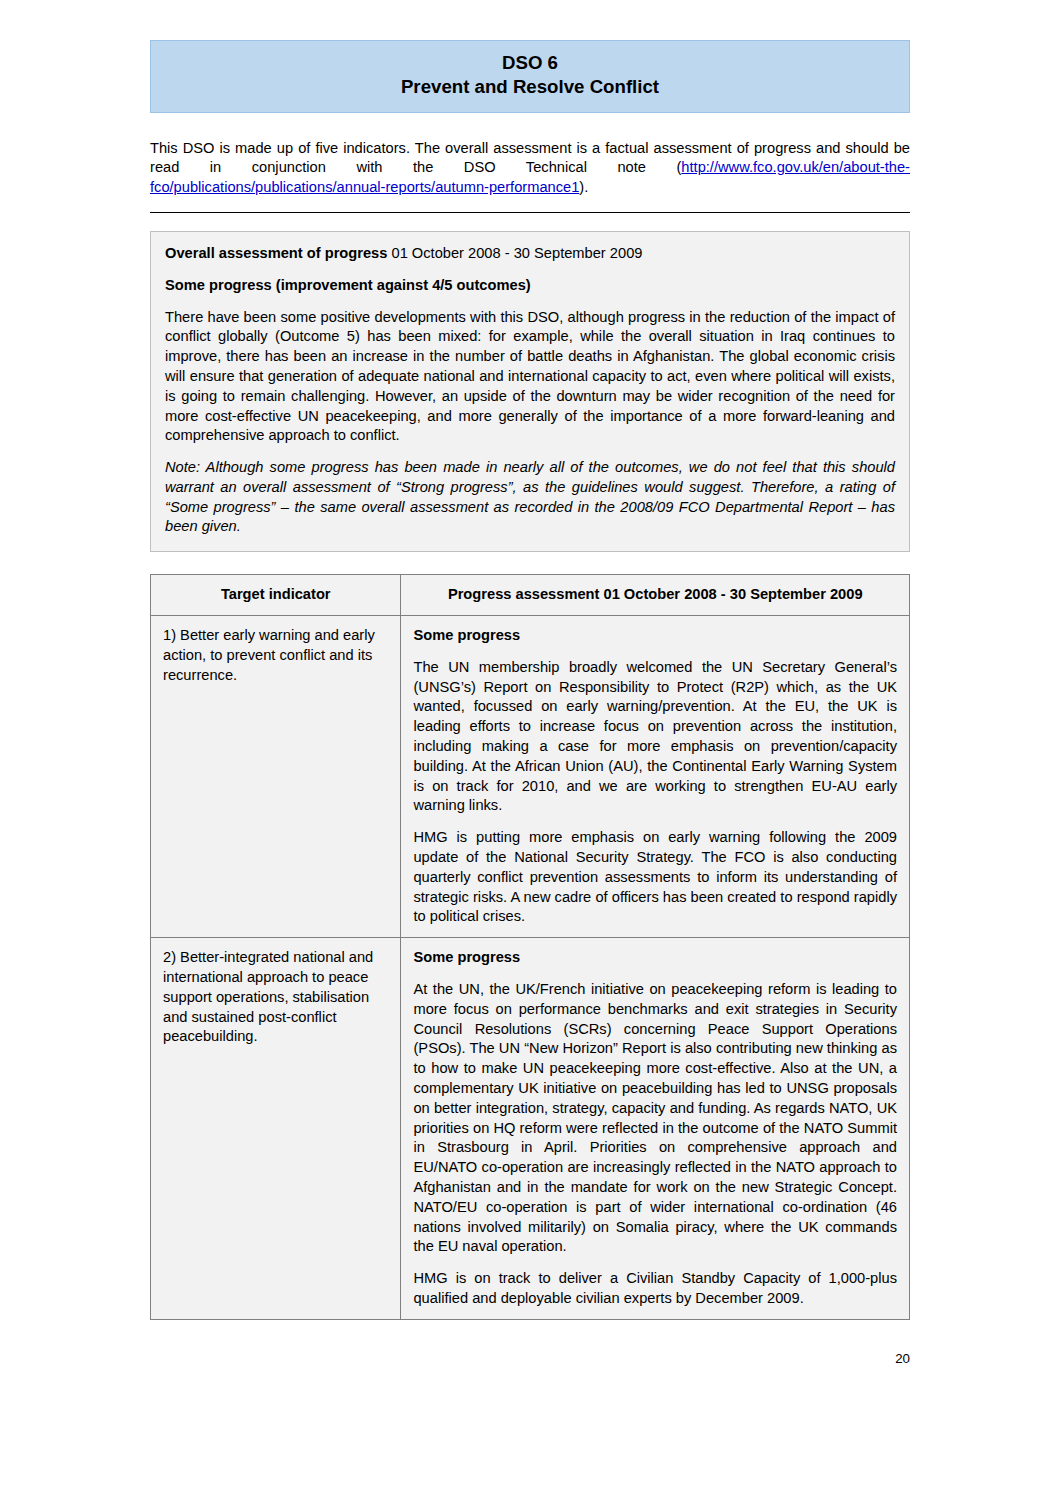DSO 6
Prevent and Resolve Conflict
This DSO is made up of five indicators. The overall assessment is a factual assessment of progress and should be read in conjunction with the DSO Technical note (http://www.fco.gov.uk/en/about-the-fco/publications/publications/annual-reports/autumn-performance1).
Overall assessment of progress 01 October 2008 - 30 September 2009
Some progress (improvement against 4/5 outcomes)
There have been some positive developments with this DSO, although progress in the reduction of the impact of conflict globally (Outcome 5) has been mixed: for example, while the overall situation in Iraq continues to improve, there has been an increase in the number of battle deaths in Afghanistan. The global economic crisis will ensure that generation of adequate national and international capacity to act, even where political will exists, is going to remain challenging. However, an upside of the downturn may be wider recognition of the need for more cost-effective UN peacekeeping, and more generally of the importance of a more forward-leaning and comprehensive approach to conflict.
Note: Although some progress has been made in nearly all of the outcomes, we do not feel that this should warrant an overall assessment of “Strong progress”, as the guidelines would suggest. Therefore, a rating of “Some progress” – the same overall assessment as recorded in the 2008/09 FCO Departmental Report – has been given.
| Target indicator | Progress assessment 01 October 2008 - 30 September 2009 |
| --- | --- |
| 1) Better early warning and early action, to prevent conflict and its recurrence. | Some progress The UN membership broadly welcomed the UN Secretary General’s (UNSG’s) Report on Responsibility to Protect (R2P) which, as the UK wanted, focussed on early warning/prevention. At the EU, the UK is leading efforts to increase focus on prevention across the institution, including making a case for more emphasis on prevention/capacity building. At the African Union (AU), the Continental Early Warning System is on track for 2010, and we are working to strengthen EU-AU early warning links. HMG is putting more emphasis on early warning following the 2009 update of the National Security Strategy. The FCO is also conducting quarterly conflict prevention assessments to inform its understanding of strategic risks. A new cadre of officers has been created to respond rapidly to political crises. |
| 2) Better-integrated national and international approach to peace support operations, stabilisation and sustained post-conflict peacebuilding. | Some progress At the UN, the UK/French initiative on peacekeeping reform is leading to more focus on performance benchmarks and exit strategies in Security Council Resolutions (SCRs) concerning Peace Support Operations (PSOs). The UN “New Horizon” Report is also contributing new thinking as to how to make UN peacekeeping more cost-effective. Also at the UN, a complementary UK initiative on peacebuilding has led to UNSG proposals on better integration, strategy, capacity and funding. As regards NATO, UK priorities on HQ reform were reflected in the outcome of the NATO Summit in Strasbourg in April. Priorities on comprehensive approach and EU/NATO co-operation are increasingly reflected in the NATO approach to Afghanistan and in the mandate for work on the new Strategic Concept. NATO/EU co-operation is part of wider international co-ordination (46 nations involved militarily) on Somalia piracy, where the UK commands the EU naval operation. HMG is on track to deliver a Civilian Standby Capacity of 1,000-plus qualified and deployable civilian experts by December 2009. |
20